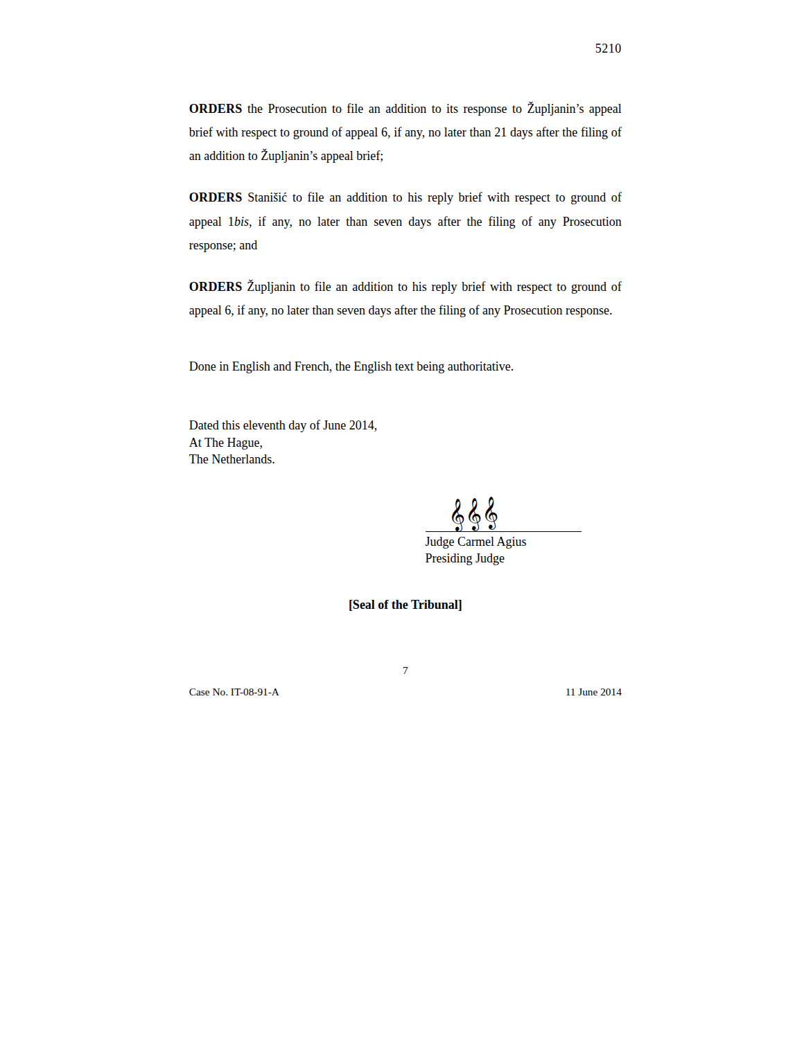5210
ORDERS the Prosecution to file an addition to its response to Župljanin’s appeal brief with respect to ground of appeal 6, if any, no later than 21 days after the filing of an addition to Župljanin’s appeal brief;
ORDERS Stanišić to file an addition to his reply brief with respect to ground of appeal 1bis, if any, no later than seven days after the filing of any Prosecution response; and
ORDERS Župljanin to file an addition to his reply brief with respect to ground of appeal 6, if any, no later than seven days after the filing of any Prosecution response.
Done in English and French, the English text being authoritative.
Dated this eleventh day of June 2014,
At The Hague,
The Netherlands.
𝄞𝄞𝄞
Judge Carmel Agius
Presiding Judge
[Seal of the Tribunal]
7
Case No. IT-08-91-A 11 June 2014